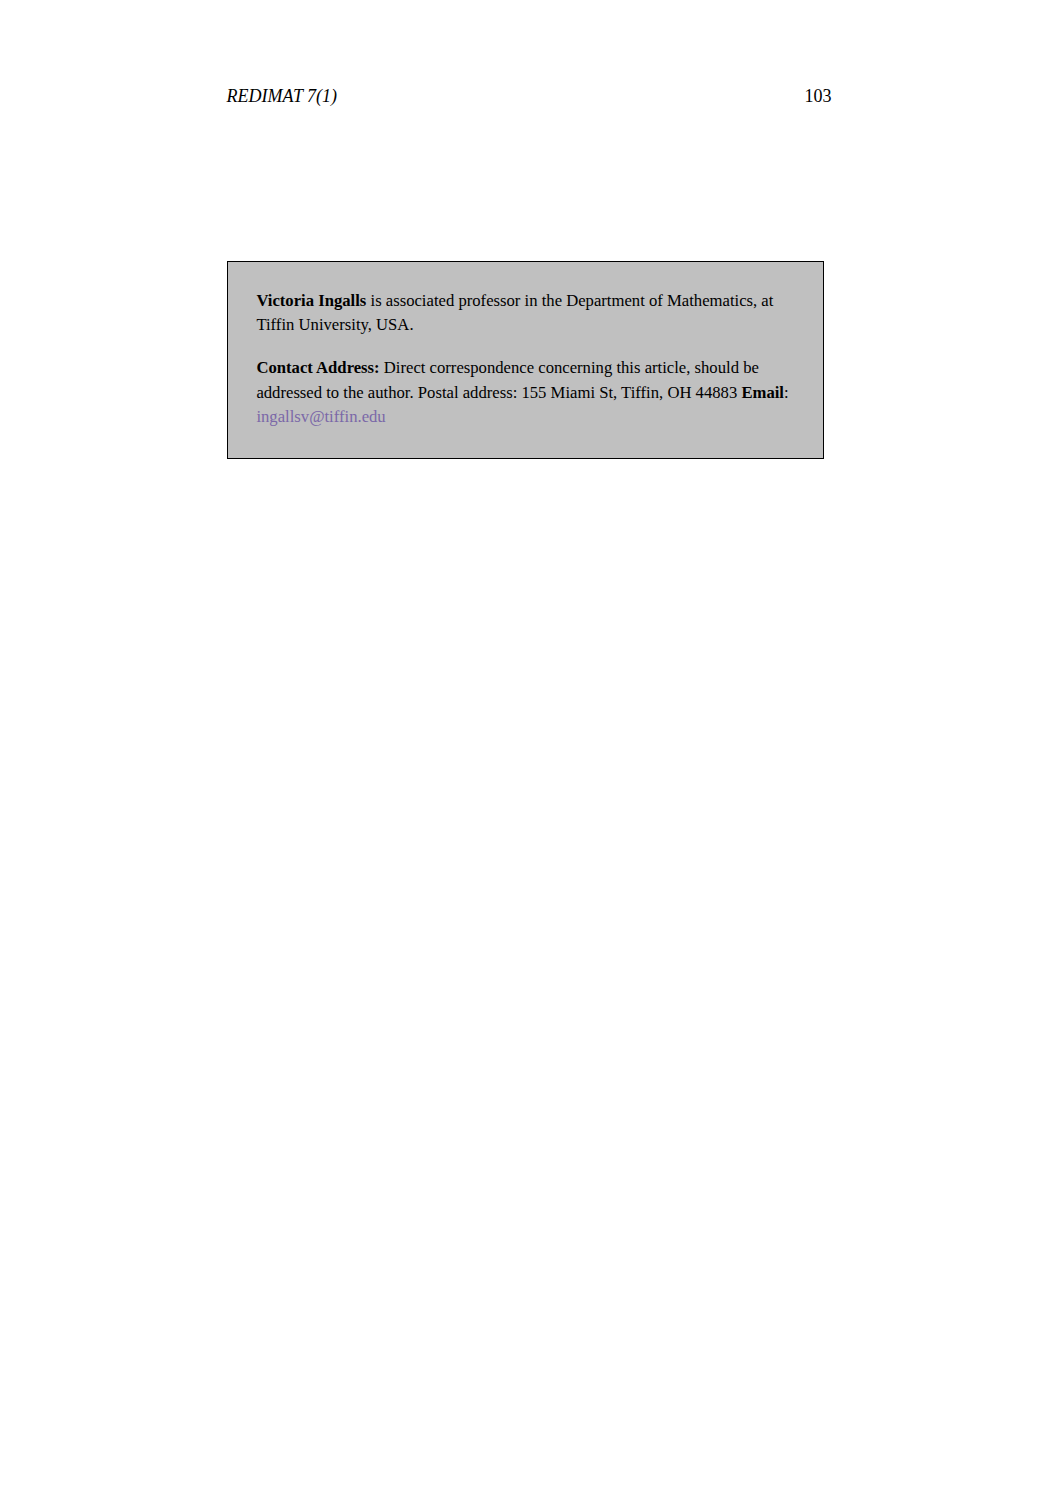REDIMAT 7(1) 103
Victoria Ingalls is associated professor in the Department of Mathematics, at Tiffin University, USA.
Contact Address: Direct correspondence concerning this article, should be addressed to the author. Postal address: 155 Miami St, Tiffin, OH 44883 Email: ingallsv@tiffin.edu